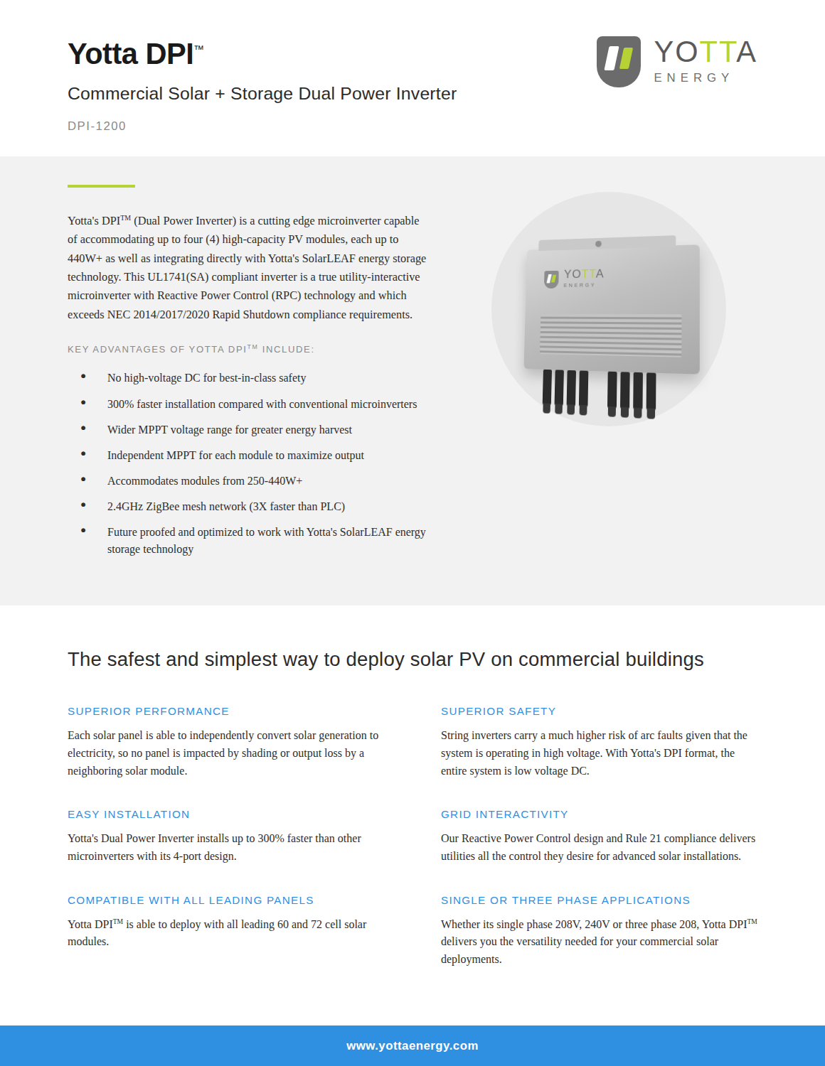Yotta DPI™
Commercial Solar + Storage Dual Power Inverter
DPI-1200
YOTTA
ENERGY
Yotta's DPITM (Dual Power Inverter) is a cutting edge microinverter capable of accommodating up to four (4) high-capacity PV modules, each up to 440W+ as well as integrating directly with Yotta's SolarLEAF energy storage technology. This UL1741(SA) compliant inverter is a true utility-interactive microinverter with Reactive Power Control (RPC) technology and which exceeds NEC 2014/2017/2020 Rapid Shutdown compliance requirements.
KEY ADVANTAGES OF YOTTA DPITM INCLUDE:
No high-voltage DC for best-in-class safety
300% faster installation compared with conventional microinverters
Wider MPPT voltage range for greater energy harvest
Independent MPPT for each module to maximize output
Accommodates modules from 250-440W+
2.4GHz ZigBee mesh network (3X faster than PLC)
Future proofed and optimized to work with Yotta's SolarLEAF energy storage technology
YOTTA
ENERGY
The safest and simplest way to deploy solar PV on commercial buildings
SUPERIOR PERFORMANCE
Each solar panel is able to independently convert solar generation to electricity, so no panel is impacted by shading or output loss by a neighboring solar module.
SUPERIOR SAFETY
String inverters carry a much higher risk of arc faults given that the system is operating in high voltage. With Yotta's DPI format, the entire system is low voltage DC.
EASY INSTALLATION
Yotta's Dual Power Inverter installs up to 300% faster than other microinverters with its 4-port design.
GRID INTERACTIVITY
Our Reactive Power Control design and Rule 21 compliance delivers utilities all the control they desire for advanced solar installations.
COMPATIBLE WITH ALL LEADING PANELS
Yotta DPITM is able to deploy with all leading 60 and 72 cell solar modules.
SINGLE OR THREE PHASE APPLICATIONS
Whether its single phase 208V, 240V or three phase 208, Yotta DPITM delivers you the versatility needed for your commercial solar deployments.
www.yottaenergy.com